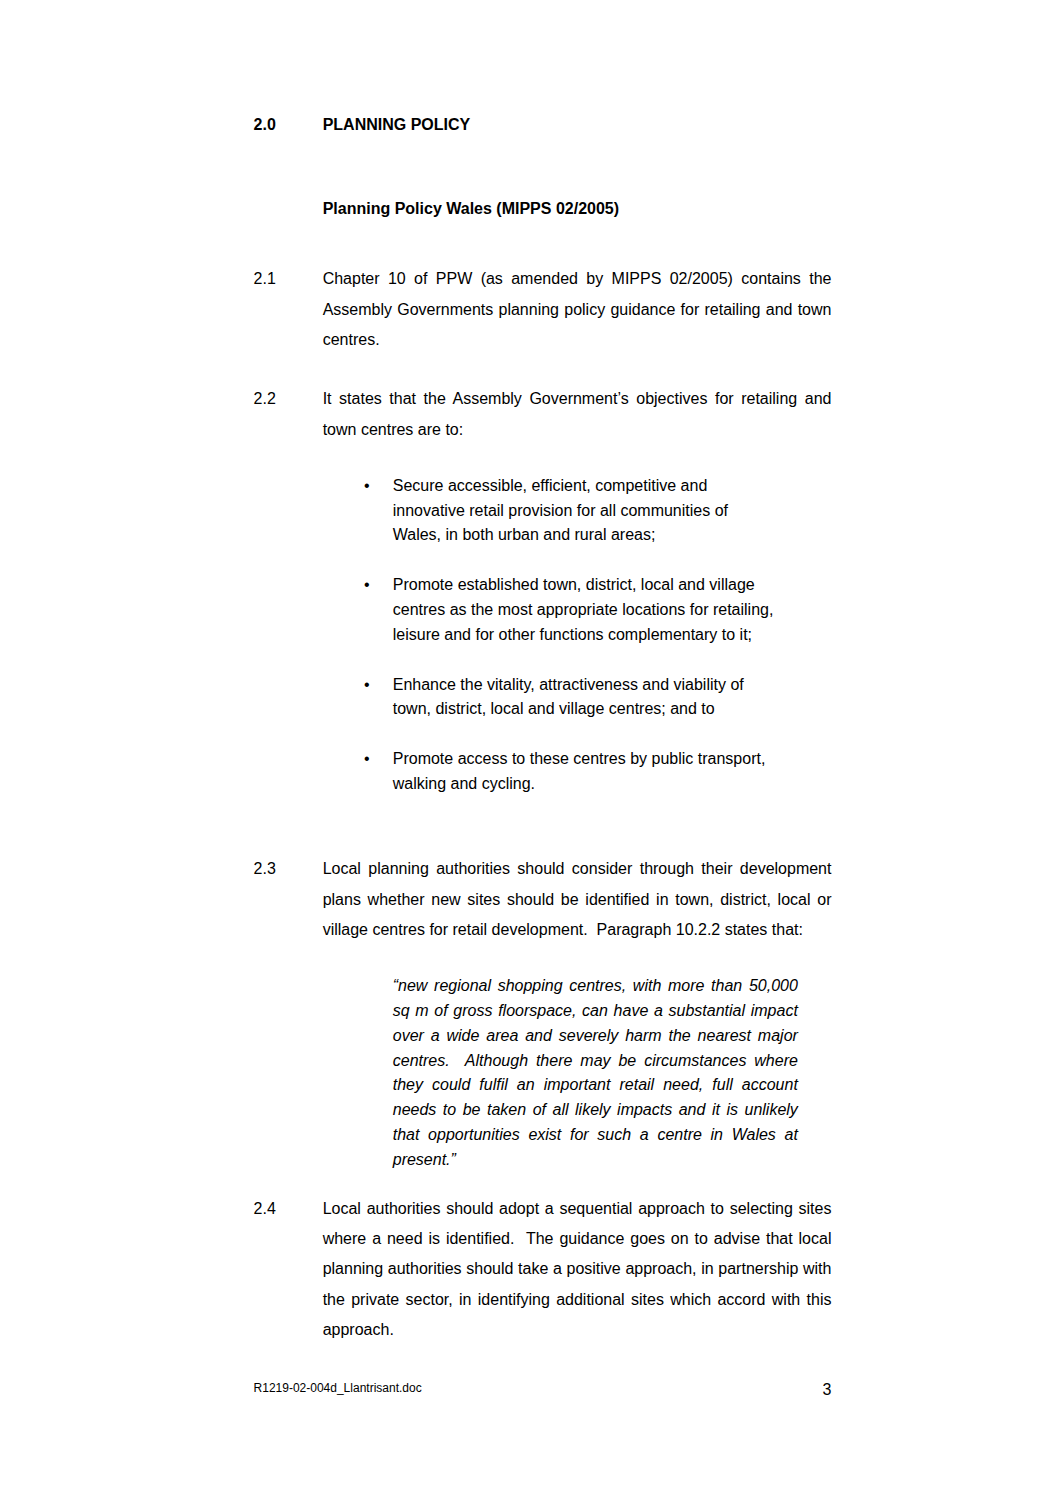2.0 PLANNING POLICY
Planning Policy Wales (MIPPS 02/2005)
2.1
Chapter 10 of PPW (as amended by MIPPS 02/2005) contains the Assembly Governments planning policy guidance for retailing and town centres.
2.2
It states that the Assembly Government’s objectives for retailing and town centres are to:
Secure accessible, efficient, competitive and innovative retail provision for all communities of Wales, in both urban and rural areas;
Promote established town, district, local and village centres as the most appropriate locations for retailing, leisure and for other functions complementary to it;
Enhance the vitality, attractiveness and viability of town, district, local and village centres; and to
Promote access to these centres by public transport, walking and cycling.
2.3
Local planning authorities should consider through their development plans whether new sites should be identified in town, district, local or village centres for retail development. Paragraph 10.2.2 states that:
“new regional shopping centres, with more than 50,000 sq m of gross floorspace, can have a substantial impact over a wide area and severely harm the nearest major centres. Although there may be circumstances where they could fulfil an important retail need, full account needs to be taken of all likely impacts and it is unlikely that opportunities exist for such a centre in Wales at present.”
2.4
Local authorities should adopt a sequential approach to selecting sites where a need is identified. The guidance goes on to advise that local planning authorities should take a positive approach, in partnership with the private sector, in identifying additional sites which accord with this approach.
R1219-02-004d_Llantrisant.doc 3